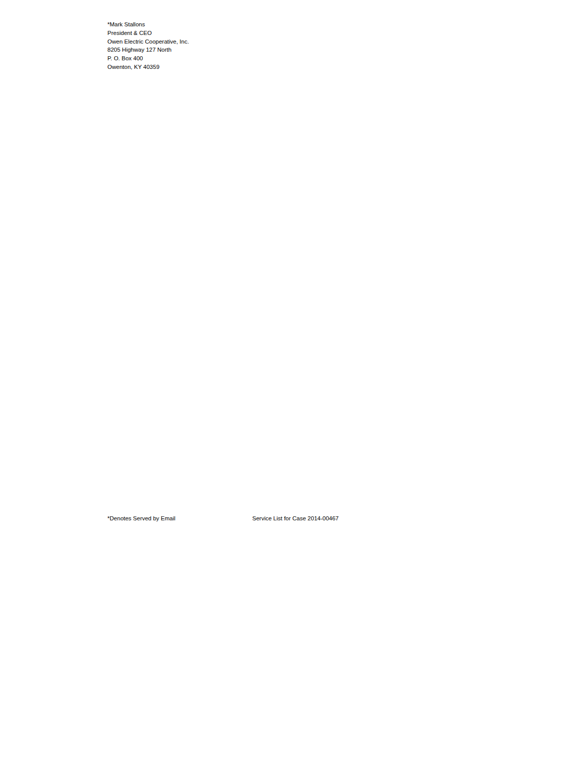*Mark Stallons President & CEO Owen Electric Cooperative, Inc. 8205 Highway 127 North P. O. Box 400 Owenton, KY 40359
*Denotes Served by Email Service List for Case 2014-00467